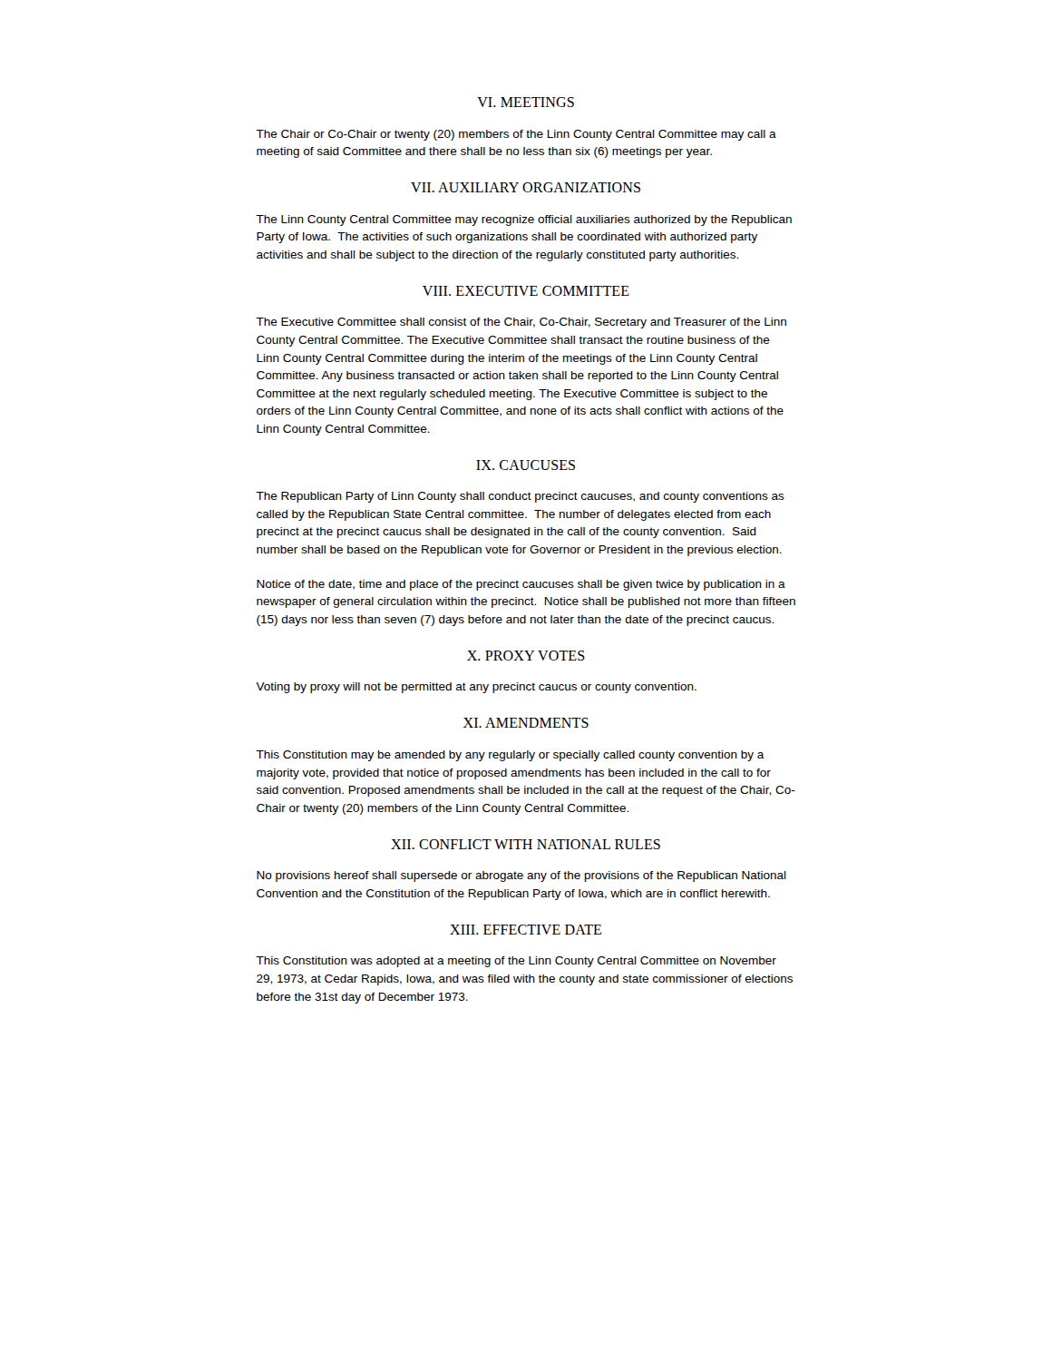VI. MEETINGS
The Chair or Co-Chair or twenty (20) members of the Linn County Central Committee may call a meeting of said Committee and there shall be no less than six (6) meetings per year.
VII. AUXILIARY ORGANIZATIONS
The Linn County Central Committee may recognize official auxiliaries authorized by the Republican Party of Iowa. The activities of such organizations shall be coordinated with authorized party activities and shall be subject to the direction of the regularly constituted party authorities.
VIII. EXECUTIVE COMMITTEE
The Executive Committee shall consist of the Chair, Co-Chair, Secretary and Treasurer of the Linn County Central Committee. The Executive Committee shall transact the routine business of the Linn County Central Committee during the interim of the meetings of the Linn County Central Committee. Any business transacted or action taken shall be reported to the Linn County Central Committee at the next regularly scheduled meeting. The Executive Committee is subject to the orders of the Linn County Central Committee, and none of its acts shall conflict with actions of the Linn County Central Committee.
IX. CAUCUSES
The Republican Party of Linn County shall conduct precinct caucuses, and county conventions as called by the Republican State Central committee. The number of delegates elected from each precinct at the precinct caucus shall be designated in the call of the county convention. Said number shall be based on the Republican vote for Governor or President in the previous election.
Notice of the date, time and place of the precinct caucuses shall be given twice by publication in a newspaper of general circulation within the precinct. Notice shall be published not more than fifteen (15) days nor less than seven (7) days before and not later than the date of the precinct caucus.
X. PROXY VOTES
Voting by proxy will not be permitted at any precinct caucus or county convention.
XI. AMENDMENTS
This Constitution may be amended by any regularly or specially called county convention by a majority vote, provided that notice of proposed amendments has been included in the call to for said convention. Proposed amendments shall be included in the call at the request of the Chair, Co-Chair or twenty (20) members of the Linn County Central Committee.
XII. CONFLICT WITH NATIONAL RULES
No provisions hereof shall supersede or abrogate any of the provisions of the Republican National Convention and the Constitution of the Republican Party of Iowa, which are in conflict herewith.
XIII. EFFECTIVE DATE
This Constitution was adopted at a meeting of the Linn County Central Committee on November 29, 1973, at Cedar Rapids, Iowa, and was filed with the county and state commissioner of elections before the 31st day of December 1973.